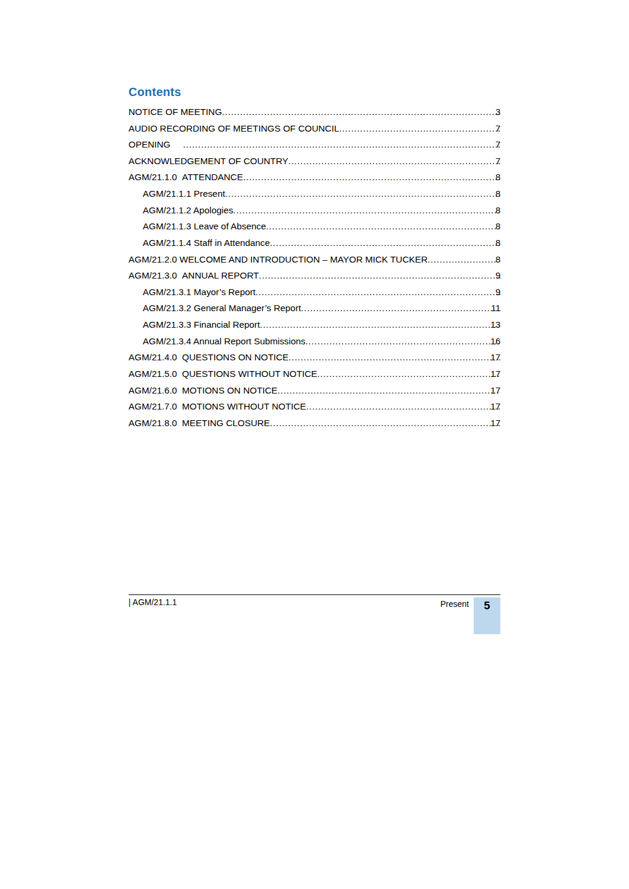Contents
3 NOTICE OF MEETING.................................................................................................................
7 AUDIO RECORDING OF MEETINGS OF COUNCIL..............................................................................
7 OPENING .................................................................................................................................
7 ACKNOWLEDGEMENT OF COUNTRY.................................................................................................
8 AGM/21.1.0 ATTENDANCE.............................................................................................................
8 AGM/21.1.1 Present.............................................................................................................
8 AGM/21.1.2 Apologies.........................................................................................................
8 AGM/21.1.3 Leave of Absence.......................................................................................
8 AGM/21.1.4 Staff in Attendance...................................................................................
8 AGM/21.2.0 WELCOME AND INTRODUCTION – MAYOR MICK TUCKER............................................
9 AGM/21.3.0 ANNUAL REPORT.........................................................................................................
9 AGM/21.3.1 Mayor’s Report..........................................................................................
11 AGM/21.3.2 General Manager’s Report.......................................................................
13 AGM/21.3.3 Financial Report.......................................................................................
16 AGM/21.3.4 Annual Report Submissions.....................................................................
17 AGM/21.4.0 QUESTIONS ON NOTICE............................................................................................
17 AGM/21.5.0 QUESTIONS WITHOUT NOTICE...................................................................................
17 AGM/21.6.0 MOTIONS ON NOTICE................................................................................................
17 AGM/21.7.0 MOTIONS WITHOUT NOTICE.....................................................................................
17 AGM/21.8.0 MEETING CLOSURE..................................................................................................
| AGM/21.1.1
Present
5